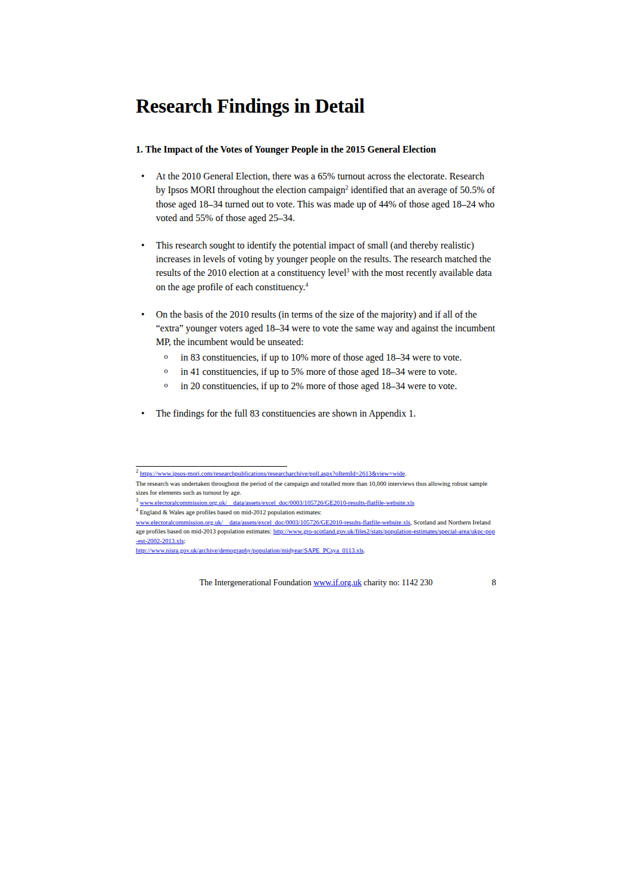Research Findings in Detail
1. The Impact of the Votes of Younger People in the 2015 General Election
At the 2010 General Election, there was a 65% turnout across the electorate. Research by Ipsos MORI throughout the election campaign2 identified that an average of 50.5% of those aged 18–34 turned out to vote. This was made up of 44% of those aged 18–24 who voted and 55% of those aged 25–34.
This research sought to identify the potential impact of small (and thereby realistic) increases in levels of voting by younger people on the results. The research matched the results of the 2010 election at a constituency level3 with the most recently available data on the age profile of each constituency.4
On the basis of the 2010 results (in terms of the size of the majority) and if all of the “extra” younger voters aged 18–34 were to vote the same way and against the incumbent MP, the incumbent would be unseated:
in 83 constituencies, if up to 10% more of those aged 18–34 were to vote.
in 41 constituencies, if up to 5% more of those aged 18–34 were to vote.
in 20 constituencies, if up to 2% more of those aged 18–34 were to vote.
The findings for the full 83 constituencies are shown in Appendix 1.
2 https://www.ipsos-mori.com/researchpublications/researcharchive/poll.aspx?oItemId=2613&view=wide.
The research was undertaken throughout the period of the campaign and totalled more than 10,000 interviews thus allowing robust sample sizes for elements such as turnout by age.
3 www.electoralcommission.org.uk/__data/assets/excel_doc/0003/105726/GE2010-results-flatfile-website.xls
4 England & Wales age profiles based on mid-2012 population estimates:
www.electoralcommission.org.uk/__data/assets/excel_doc/0003/105726/GE2010-results-flatfile-website.xls, Scotland and Northern Ireland age profiles based on mid-2013 population estimates: http://www.gro-scotland.gov.uk/files2/stats/population-estimates/special-area/ukpc-pop-est-2002-2013.xls;
http://www.nisra.gov.uk/archive/demography/population/midyear/SAPE_PCsya_0113.xls.
The Intergenerational Foundation www.if.org.uk charity no: 1142 230 8